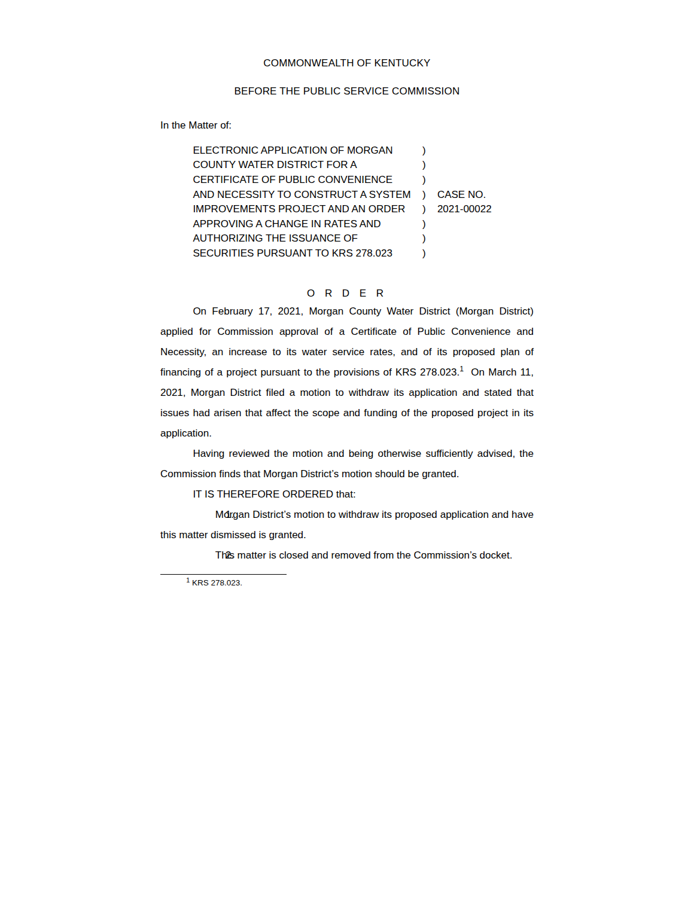COMMONWEALTH OF KENTUCKY
BEFORE THE PUBLIC SERVICE COMMISSION
In the Matter of:
| ELECTRONIC APPLICATION OF MORGAN | ) | |
| COUNTY WATER DISTRICT FOR A | ) | |
| CERTIFICATE OF PUBLIC CONVENIENCE | ) | |
| AND NECESSITY TO CONSTRUCT A SYSTEM | ) | CASE NO. |
| IMPROVEMENTS PROJECT AND AN ORDER | ) | 2021-00022 |
| APPROVING A CHANGE IN RATES AND | ) | |
| AUTHORIZING THE ISSUANCE OF | ) | |
| SECURITIES PURSUANT TO KRS 278.023 | ) | |
O R D E R
On February 17, 2021, Morgan County Water District (Morgan District) applied for Commission approval of a Certificate of Public Convenience and Necessity, an increase to its water service rates, and of its proposed plan of financing of a project pursuant to the provisions of KRS 278.023.1 On March 11, 2021, Morgan District filed a motion to withdraw its application and stated that issues had arisen that affect the scope and funding of the proposed project in its application.
Having reviewed the motion and being otherwise sufficiently advised, the Commission finds that Morgan District’s motion should be granted.
IT IS THEREFORE ORDERED that:
1. Morgan District’s motion to withdraw its proposed application and have this matter dismissed is granted.
2. This matter is closed and removed from the Commission’s docket.
1 KRS 278.023.